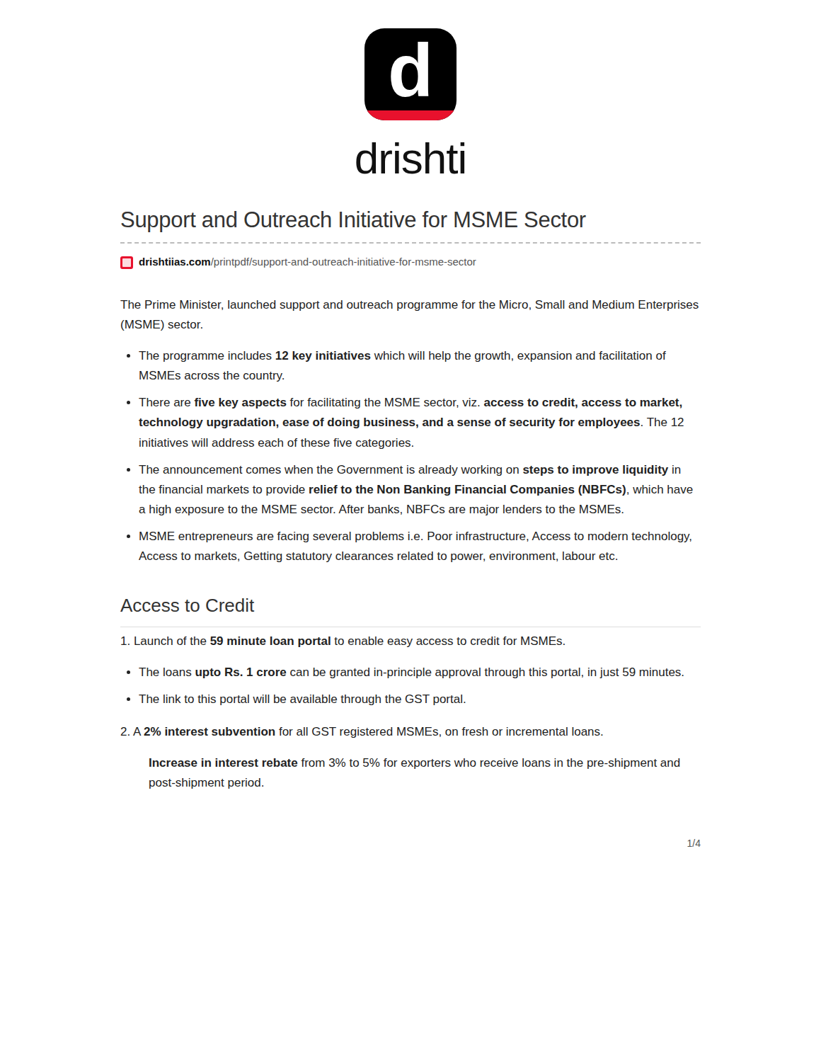drishti
Support and Outreach Initiative for MSME Sector
drishtiias.com/printpdf/support-and-outreach-initiative-for-msme-sector
The Prime Minister, launched support and outreach programme for the Micro, Small and Medium Enterprises (MSME) sector.
The programme includes 12 key initiatives which will help the growth, expansion and facilitation of MSMEs across the country.
There are five key aspects for facilitating the MSME sector, viz. access to credit, access to market, technology upgradation, ease of doing business, and a sense of security for employees. The 12 initiatives will address each of these five categories.
The announcement comes when the Government is already working on steps to improve liquidity in the financial markets to provide relief to the Non Banking Financial Companies (NBFCs), which have a high exposure to the MSME sector. After banks, NBFCs are major lenders to the MSMEs.
MSME entrepreneurs are facing several problems i.e. Poor infrastructure, Access to modern technology, Access to markets, Getting statutory clearances related to power, environment, labour etc.
Access to Credit
1. Launch of the 59 minute loan portal to enable easy access to credit for MSMEs.
The loans upto Rs. 1 crore can be granted in-principle approval through this portal, in just 59 minutes.
The link to this portal will be available through the GST portal.
2. A 2% interest subvention for all GST registered MSMEs, on fresh or incremental loans.
Increase in interest rebate from 3% to 5% for exporters who receive loans in the pre-shipment and post-shipment period.
1/4